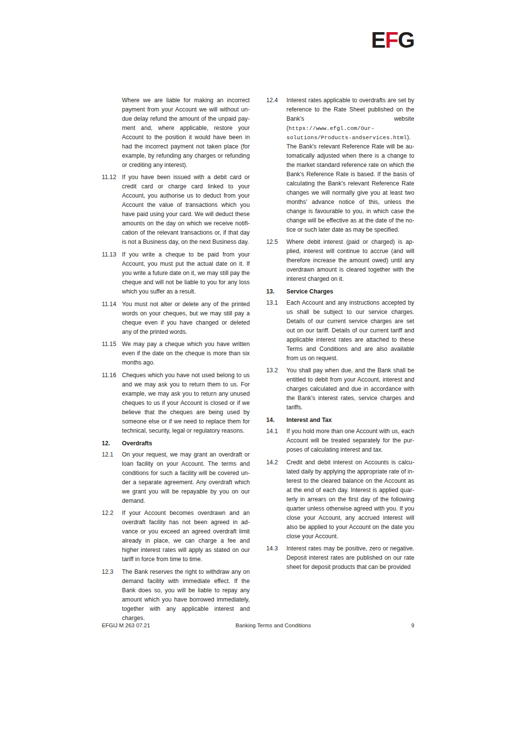EFG
Where we are liable for making an incorrect payment from your Account we will without undue delay refund the amount of the unpaid payment and, where applicable, restore your Account to the position it would have been in had the incorrect payment not taken place (for example, by refunding any charges or refunding or crediting any interest).
11.12
If you have been issued with a debit card or credit card or charge card linked to your Account, you authorise us to deduct from your Account the value of transactions which you have paid using your card. We will deduct these amounts on the day on which we receive notification of the relevant transactions or, if that day is not a Business day, on the next Business day.
11.13
If you write a cheque to be paid from your Account, you must put the actual date on it. If you write a future date on it, we may still pay the cheque and will not be liable to you for any loss which you suffer as a result.
11.14
You must not alter or delete any of the printed words on your cheques, but we may still pay a cheque even if you have changed or deleted any of the printed words.
11.15
We may pay a cheque which you have written even if the date on the cheque is more than six months ago.
11.16
Cheques which you have not used belong to us and we may ask you to return them to us. For example, we may ask you to return any unused cheques to us if your Account is closed or if we believe that the cheques are being used by someone else or if we need to replace them for technical, security, legal or regulatory reasons.
12.
Overdrafts
12.1
On your request, we may grant an overdraft or loan facility on your Account. The terms and conditions for such a facility will be covered under a separate agreement. Any overdraft which we grant you will be repayable by you on our demand.
12.2
If your Account becomes overdrawn and an overdraft facility has not been agreed in advance or you exceed an agreed overdraft limit already in place, we can charge a fee and higher interest rates will apply as stated on our tariff in force from time to time.
12.3
The Bank reserves the right to withdraw any on demand facility with immediate effect. If the Bank does so, you will be liable to repay any amount which you have borrowed immediately, together with any applicable interest and charges.
12.4
Interest rates applicable to overdrafts are set by reference to the Rate Sheet published on the Bank's website (https://www.efgl.com/Our-solutions/Products-andservices.html). The Bank's relevant Reference Rate will be automatically adjusted when there is a change to the market standard reference rate on which the Bank's Reference Rate is based. If the basis of calculating the Bank's relevant Reference Rate changes we will normally give you at least two months' advance notice of this, unless the change is favourable to you, in which case the change will be effective as at the date of the notice or such later date as may be specified.
12.5
Where debit interest (paid or charged) is applied, interest will continue to accrue (and will therefore increase the amount owed) until any overdrawn amount is cleared together with the interest charged on it.
13.
Service Charges
13.1
Each Account and any instructions accepted by us shall be subject to our service charges. Details of our current service charges are set out on our tariff. Details of our current tariff and applicable interest rates are attached to these Terms and Conditions and are also available from us on request.
13.2
You shall pay when due, and the Bank shall be entitled to debit from your Account, interest and charges calculated and due in accordance with the Bank's interest rates, service charges and tariffs.
14.
Interest and Tax
14.1
If you hold more than one Account with us, each Account will be treated separately for the purposes of calculating interest and tax.
14.2
Credit and debit interest on Accounts is calculated daily by applying the appropriate rate of interest to the cleared balance on the Account as at the end of each day. Interest is applied quarterly in arrears on the first day of the following quarter unless otherwise agreed with you. If you close your Account, any accrued interest will also be applied to your Account on the date you close your Account.
14.3
Interest rates may be positive, zero or negative. Deposit interest rates are published on our rate sheet for deposit products that can be provided
EFGIJ M 263 07.21
Banking Terms and Conditions
9